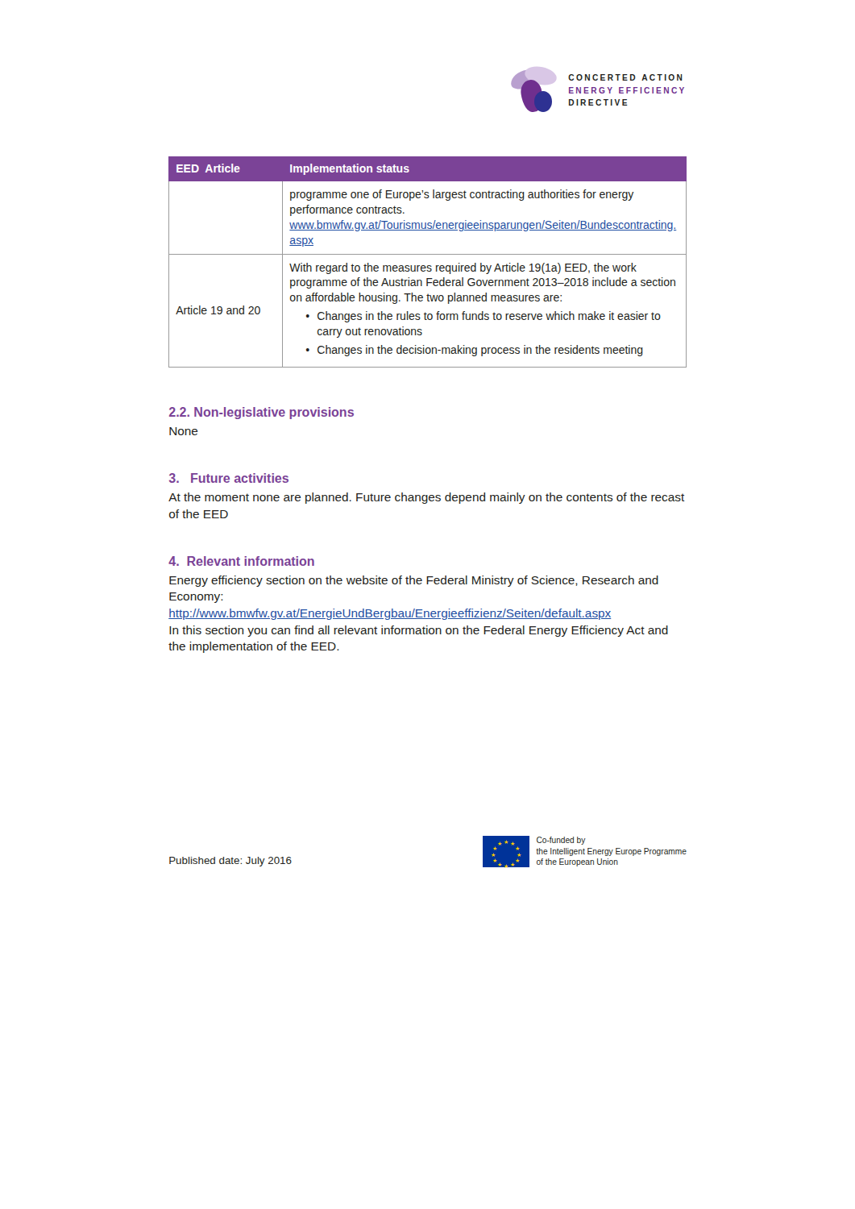CONCERTED ACTION
ENERGY EFFICIENCY
DIRECTIVE
| EED Article | Implementation status |
| --- | --- |
| | programme one of Europe’s largest contracting authorities for energy performance contracts. www.bmwfw.gv.at/Tourismus/energieeinsparungen/Seiten/Bundescontracting.aspx |
| Article 19 and 20 | With regard to the measures required by Article 19(1a) EED, the work programme of the Austrian Federal Government 2013–2018 include a section on affordable housing. The two planned measures are: Changes in the rules to form funds to reserve which make it easier to carry out renovations Changes in the decision-making process in the residents meeting |
2.2. Non-legislative provisions
None
3. Future activities
At the moment none are planned. Future changes depend mainly on the contents of the recast of the EED
4. Relevant information
Energy efficiency section on the website of the Federal Ministry of Science, Research and Economy:
http://www.bmwfw.gv.at/EnergieUndBergbau/Energieeffizienz/Seiten/default.aspx
In this section you can find all relevant information on the Federal Energy Efficiency Act and the implementation of the EED.
Published date: July 2016
★ ★ ★ ★ ★ ★ ★ ★ ★ ★ ★ ★
Co-funded by
the Intelligent Energy Europe Programme
of the European Union